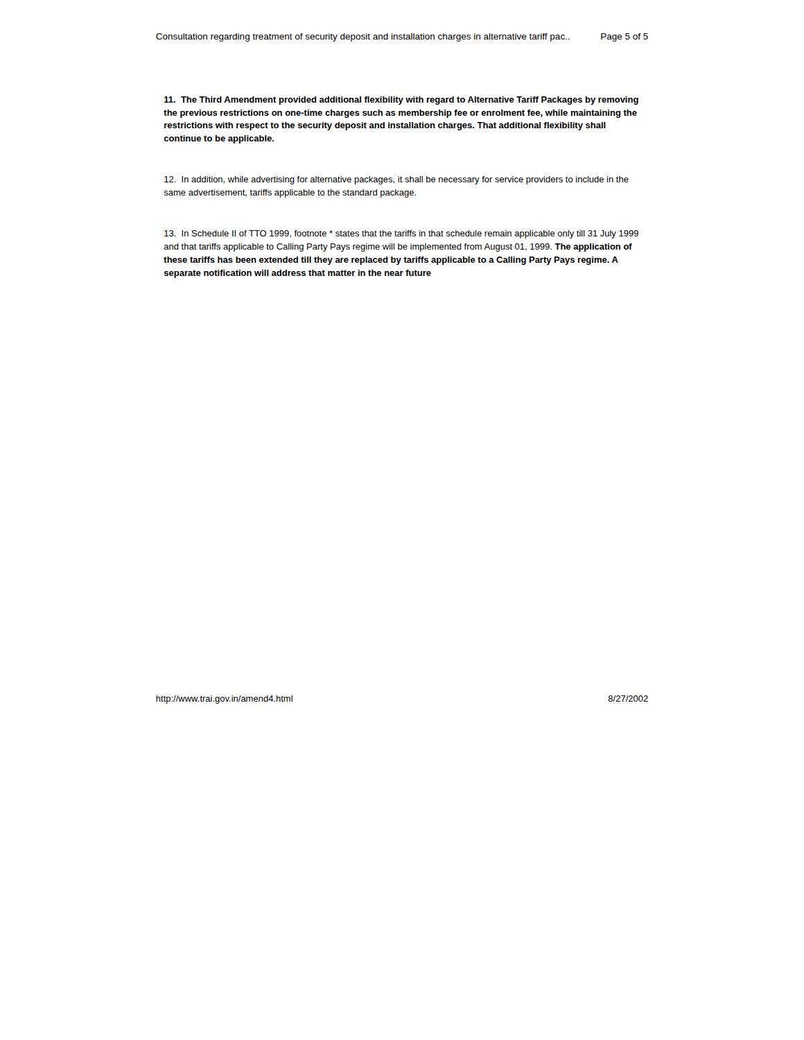Consultation regarding treatment of security deposit and installation charges in alternative tariff pac..
Page 5 of 5
11. The Third Amendment provided additional flexibility with regard to Alternative Tariff Packages by removing the previous restrictions on one-time charges such as membership fee or enrolment fee, while maintaining the restrictions with respect to the security deposit and installation charges. That additional flexibility shall continue to be applicable.
12. In addition, while advertising for alternative packages, it shall be necessary for service providers to include in the same advertisement, tariffs applicable to the standard package.
13. In Schedule II of TTO 1999, footnote * states that the tariffs in that schedule remain applicable only till 31 July 1999 and that tariffs applicable to Calling Party Pays regime will be implemented from August 01, 1999. The application of these tariffs has been extended till they are replaced by tariffs applicable to a Calling Party Pays regime. A separate notification will address that matter in the near future
http://www.trai.gov.in/amend4.html
8/27/2002